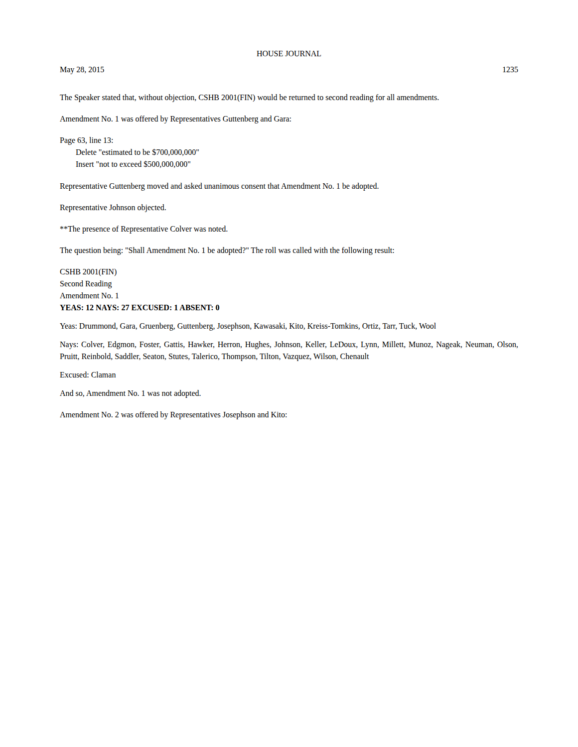HOUSE JOURNAL
May 28, 2015 1235
The Speaker stated that, without objection, CSHB 2001(FIN) would be returned to second reading for all amendments.
Amendment No. 1 was offered by Representatives Guttenberg and Gara:
Page 63, line 13: Delete "estimated to be $700,000,000" Insert "not to exceed $500,000,000"
Representative Guttenberg moved and asked unanimous consent that Amendment No. 1 be adopted.
Representative Johnson objected.
**The presence of Representative Colver was noted.
The question being: "Shall Amendment No. 1 be adopted?" The roll was called with the following result:
CSHB 2001(FIN)
Second Reading
Amendment No. 1
YEAS: 12 NAYS: 27 EXCUSED: 1 ABSENT: 0
Yeas: Drummond, Gara, Gruenberg, Guttenberg, Josephson, Kawasaki, Kito, Kreiss-Tomkins, Ortiz, Tarr, Tuck, Wool
Nays: Colver, Edgmon, Foster, Gattis, Hawker, Herron, Hughes, Johnson, Keller, LeDoux, Lynn, Millett, Munoz, Nageak, Neuman, Olson, Pruitt, Reinbold, Saddler, Seaton, Stutes, Talerico, Thompson, Tilton, Vazquez, Wilson, Chenault
Excused: Claman
And so, Amendment No. 1 was not adopted.
Amendment No. 2 was offered by Representatives Josephson and Kito: